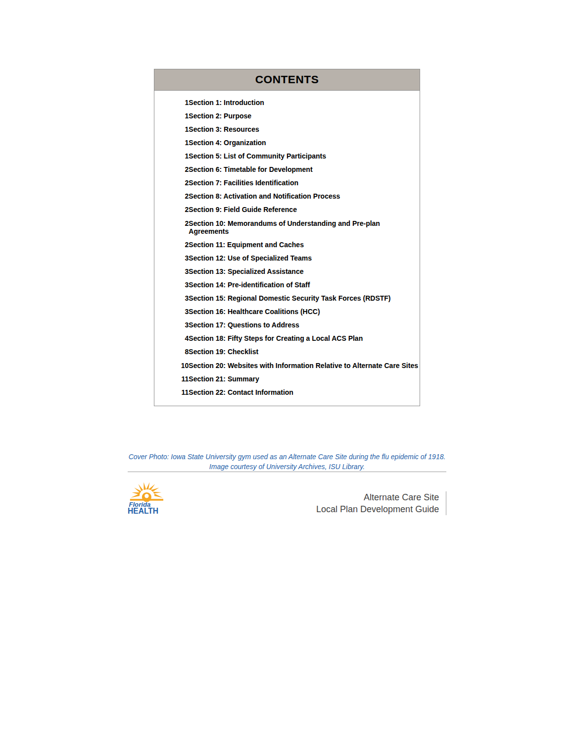CONTENTS
| 1 | Section 1: Introduction |
| 1 | Section 2: Purpose |
| 1 | Section 3: Resources |
| 1 | Section 4: Organization |
| 1 | Section 5: List of Community Participants |
| 2 | Section 6: Timetable for Development |
| 2 | Section 7: Facilities Identification |
| 2 | Section 8: Activation and Notification Process |
| 2 | Section 9: Field Guide Reference |
| 2 | Section 10: Memorandums of Understanding and Pre-plan Agreements |
| 2 | Section 11: Equipment and Caches |
| 3 | Section 12: Use of Specialized Teams |
| 3 | Section 13: Specialized Assistance |
| 3 | Section 14: Pre-identification of Staff |
| 3 | Section 15: Regional Domestic Security Task Forces (RDSTF) |
| 3 | Section 16: Healthcare Coalitions (HCC) |
| 3 | Section 17: Questions to Address |
| 4 | Section 18: Fifty Steps for Creating a Local ACS Plan |
| 8 | Section 19: Checklist |
| 10 | Section 20: Websites with Information Relative to Alternate Care Sites |
| 11 | Section 21: Summary |
| 11 | Section 22: Contact Information |
Cover Photo: Iowa State University gym used as an Alternate Care Site during the flu epidemic of 1918.
Image courtesy of University Archives, ISU Library.
Florida HEALTH
Alternate Care Site
Local Plan Development Guide